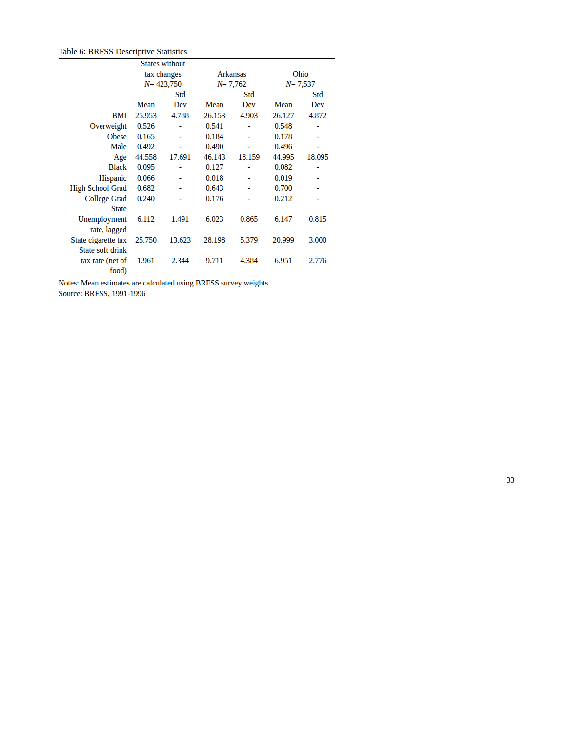Table 6: BRFSS Descriptive Statistics
| | States without | | |
| | tax changes | Arkansas | Ohio |
| | N = 423,750 | N = 7,762 | N = 7,537 |
| | | Std | | Std | | Std |
| | Mean | Dev | Mean | Dev | Mean | Dev |
| BMI | 25.953 | 4.788 | 26.153 | 4.903 | 26.127 | 4.872 |
| Overweight | 0.526 | - | 0.541 | - | 0.548 | - |
| Obese | 0.165 | - | 0.184 | - | 0.178 | - |
| Male | 0.492 | - | 0.490 | - | 0.496 | - |
| Age | 44.558 | 17.691 | 46.143 | 18.159 | 44.995 | 18.095 |
| Black | 0.095 | - | 0.127 | - | 0.082 | - |
| Hispanic | 0.066 | - | 0.018 | - | 0.019 | - |
| High School Grad | 0.682 | - | 0.643 | - | 0.700 | - |
| College Grad | 0.240 | - | 0.176 | - | 0.212 | - |
| State | | | | | | |
| Unemployment | 6.112 | 1.491 | 6.023 | 0.865 | 6.147 | 0.815 |
| rate, lagged | | | | | | |
| State cigarette tax | 25.750 | 13.623 | 28.198 | 5.379 | 20.999 | 3.000 |
| State soft drink | | | | | | |
| tax rate (net of | 1.961 | 2.344 | 9.711 | 4.384 | 6.951 | 2.776 |
| food) | | | | | | |
Notes: Mean estimates are calculated using BRFSS survey weights.
Source: BRFSS, 1991-1996
33